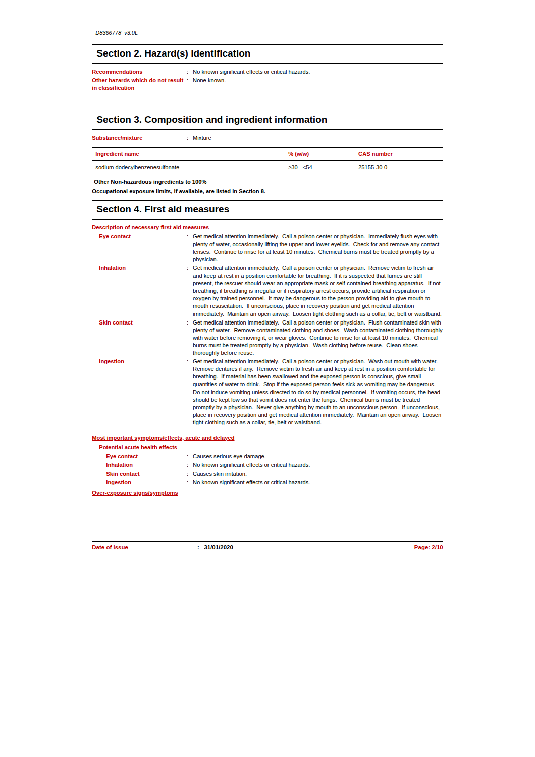D8366778 v3.0L
Section 2. Hazard(s) identification
| Recommendations | : | No known significant effects or critical hazards. |
| Other hazards which do not result in classification | : | None known. |
Section 3. Composition and ingredient information
| Substance/mixture | : | Mixture |
| Ingredient name | % (w/w) | CAS number |
| --- | --- | --- |
| sodium dodecylbenzenesulfonate | ≥30 - <54 | 25155-30-0 |
Other Non-hazardous ingredients to 100%
Occupational exposure limits, if available, are listed in Section 8.
Section 4. First aid measures
Description of necessary first aid measures
| Eye contact | : | Get medical attention immediately. Call a poison center or physician. Immediately flush eyes with plenty of water, occasionally lifting the upper and lower eyelids. Check for and remove any contact lenses. Continue to rinse for at least 10 minutes. Chemical burns must be treated promptly by a physician. |
| Inhalation | : | Get medical attention immediately. Call a poison center or physician. Remove victim to fresh air and keep at rest in a position comfortable for breathing. If it is suspected that fumes are still present, the rescuer should wear an appropriate mask or self-contained breathing apparatus. If not breathing, if breathing is irregular or if respiratory arrest occurs, provide artificial respiration or oxygen by trained personnel. It may be dangerous to the person providing aid to give mouth-to-mouth resuscitation. If unconscious, place in recovery position and get medical attention immediately. Maintain an open airway. Loosen tight clothing such as a collar, tie, belt or waistband. |
| Skin contact | : | Get medical attention immediately. Call a poison center or physician. Flush contaminated skin with plenty of water. Remove contaminated clothing and shoes. Wash contaminated clothing thoroughly with water before removing it, or wear gloves. Continue to rinse for at least 10 minutes. Chemical burns must be treated promptly by a physician. Wash clothing before reuse. Clean shoes thoroughly before reuse. |
| Ingestion | : | Get medical attention immediately. Call a poison center or physician. Wash out mouth with water. Remove dentures if any. Remove victim to fresh air and keep at rest in a position comfortable for breathing. If material has been swallowed and the exposed person is conscious, give small quantities of water to drink. Stop if the exposed person feels sick as vomiting may be dangerous. Do not induce vomiting unless directed to do so by medical personnel. If vomiting occurs, the head should be kept low so that vomit does not enter the lungs. Chemical burns must be treated promptly by a physician. Never give anything by mouth to an unconscious person. If unconscious, place in recovery position and get medical attention immediately. Maintain an open airway. Loosen tight clothing such as a collar, tie, belt or waistband. |
Most important symptoms/effects, acute and delayed
Potential acute health effects
| Eye contact | : | Causes serious eye damage. |
| Inhalation | : | No known significant effects or critical hazards. |
| Skin contact | : | Causes skin irritation. |
| Ingestion | : | No known significant effects or critical hazards. |
Over-exposure signs/symptoms
| Date of issue | : 31/01/2020 | Page: 2/10 |